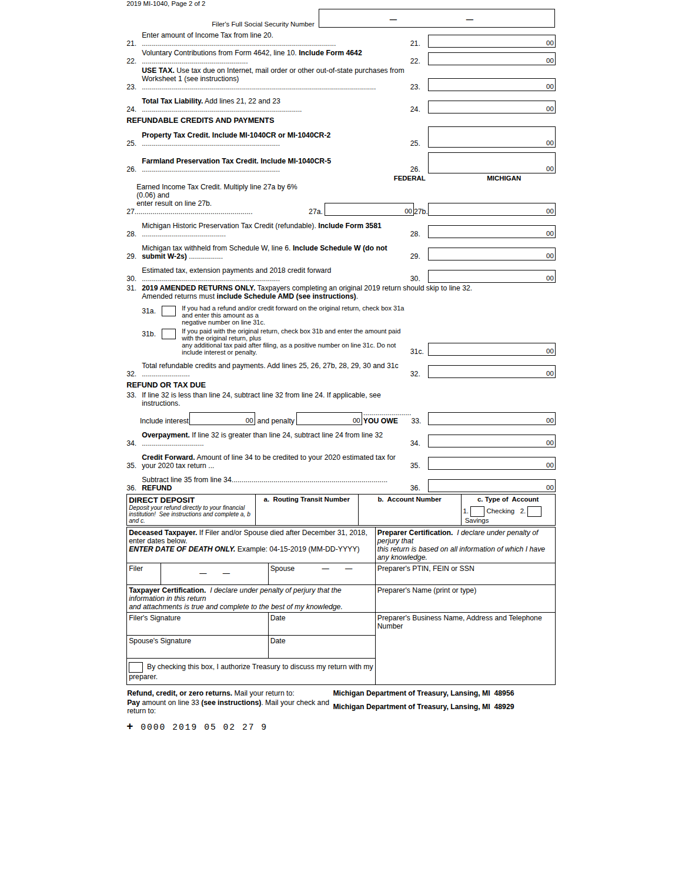2019 MI-1040, Page 2 of 2
| Filer's Full Social Security Number | — — |
| 21. | Enter amount of Income Tax from line 20. ................................................................................................. | 21. | 00 |
| 22. | Voluntary Contributions from Form 4642, line 10. Include Form 4642 ..................................................... | 22. | 00 |
| 23. | USE TAX. Use tax due on Internet, mail order or other out-of-state purchases from Worksheet 1 (see instructions) ..................................................................................................................... | 23. | 00 |
| 24. | Total Tax Liability. Add lines 21, 22 and 23 ................................................................................ | 24. | 00 |
REFUNDABLE CREDITS AND PAYMENTS
| 25. | Property Tax Credit. Include MI-1040CR or MI-1040CR-2 ..................................................................... | 25. | 00 |
| 26. | Farmland Preservation Tax Credit. Include MI-1040CR-5 ..................................................................... | 26. | 00 |
| | FEDERAL | MICHIGAN |
| 27. | Earned Income Tax Credit. Multiply line 27a by 6% (0.06) and enter result on line 27b. .......................................................... | 27a. | 00 | 27b. | 00 |
| 28. | Michigan Historic Preservation Tax Credit (refundable). Include Form 3581 .......................................... | 28. | 00 |
| 29. | Michigan tax withheld from Schedule W, line 6. Include Schedule W (do not submit W-2s) ................. | 29. | 00 |
| 30. | Estimated tax, extension payments and 2018 credit forward ..................................................................... | 30. | 00 |
| 31. | 2019 AMENDED RETURNS ONLY. Taxpayers completing an original 2019 return should skip to line 32. Amended returns must include Schedule AMD (see instructions) . | | |
| | 31a. | | If you had a refund and/or credit forward on the original return, check box 31a and enter this amount as a negative number on line 31c. | | |
| | 31b. | | If you paid with the original return, check box 31b and enter the amount paid with the original return, plus any additional tax paid after filing, as a positive number on line 31c. Do not include interest or penalty. | 31c. | 00 |
| 32. | Total refundable credits and payments. Add lines 25, 26, 27b, 28, 29, 30 and 31c ........................ | 32. | 00 |
REFUND OR TAX DUE
| 33. | If line 32 is less than line 24, subtract line 32 from line 24. If applicable, see instructions. | | |
| | Include interest | 00 | and penalty | 00 | ........................ YOU OWE | 33. | 00 |
| 34. | Overpayment. If line 32 is greater than line 24, subtract line 24 from line 32 ............................... | 34. | 00 |
| 35. | Credit Forward. Amount of line 34 to be credited to your 2020 estimated tax for your 2020 tax return ... | 35. | 00 |
| 36. | Subtract line 35 from line 34. ............................................................................. REFUND | 36. | 00 |
| DIRECT DEPOSIT Deposit your refund directly to your financial institution! See instructions and complete a, b and c. | a. Routing Transit Number | b. Account Number | c. Type of Account 1. Checking 2. Savings |
| Deceased Taxpayer. If Filer and/or Spouse died after December 31, 2018, enter dates below. ENTER DATE OF DEATH ONLY. Example: 04-15-2019 (MM-DD-YYYY) | Preparer Certification. I declare under penalty of perjury that this return is based on all information of which I have any knowledge. |
| Filer | — — | / Spouse / — — / | Preparer's PTIN, FEIN or SSN |
| Taxpayer Certification. I declare under penalty of perjury that the information in this return and attachments is true and complete to the best of my knowledge. | Preparer's Name (print or type) |
| Filer's Signature | Date | Preparer's Business Name, Address and Telephone Number |
| Spouse's Signature | Date |
| By checking this box, I authorize Treasury to discuss my return with my preparer. |
| Refund, credit, or zero returns. Mail your return to: | Michigan Department of Treasury, Lansing, MI 48956 |
| Pay amount on line 33 (see instructions) . Mail your check and return to: | Michigan Department of Treasury, Lansing, MI 48929 |
+ 0000 2019 05 02 27 9